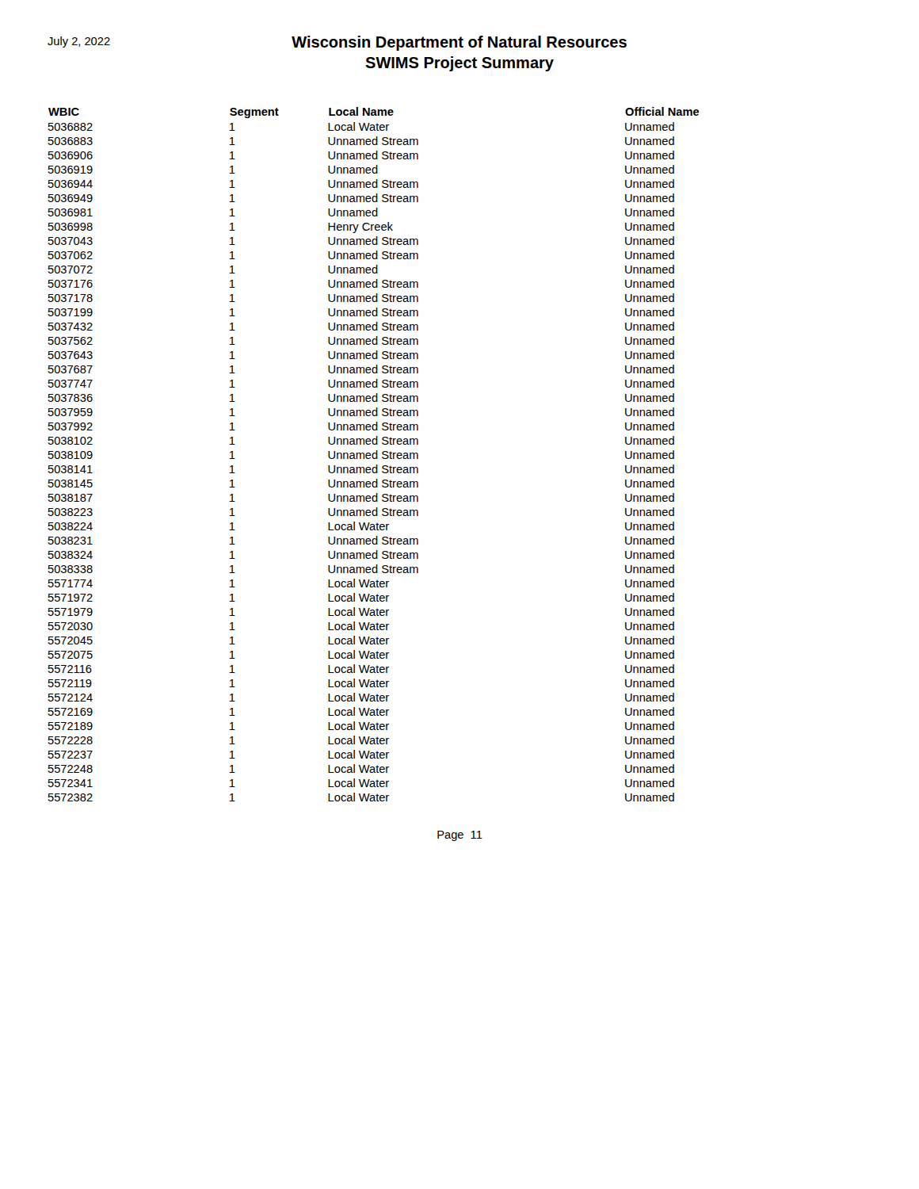July 2, 2022
Wisconsin Department of Natural Resources
SWIMS Project Summary
| WBIC | Segment | Local Name | Official Name |
| --- | --- | --- | --- |
| 5036882 | 1 | Local Water | Unnamed |
| 5036883 | 1 | Unnamed Stream | Unnamed |
| 5036906 | 1 | Unnamed Stream | Unnamed |
| 5036919 | 1 | Unnamed | Unnamed |
| 5036944 | 1 | Unnamed Stream | Unnamed |
| 5036949 | 1 | Unnamed Stream | Unnamed |
| 5036981 | 1 | Unnamed | Unnamed |
| 5036998 | 1 | Henry Creek | Unnamed |
| 5037043 | 1 | Unnamed Stream | Unnamed |
| 5037062 | 1 | Unnamed Stream | Unnamed |
| 5037072 | 1 | Unnamed | Unnamed |
| 5037176 | 1 | Unnamed Stream | Unnamed |
| 5037178 | 1 | Unnamed Stream | Unnamed |
| 5037199 | 1 | Unnamed Stream | Unnamed |
| 5037432 | 1 | Unnamed Stream | Unnamed |
| 5037562 | 1 | Unnamed Stream | Unnamed |
| 5037643 | 1 | Unnamed Stream | Unnamed |
| 5037687 | 1 | Unnamed Stream | Unnamed |
| 5037747 | 1 | Unnamed Stream | Unnamed |
| 5037836 | 1 | Unnamed Stream | Unnamed |
| 5037959 | 1 | Unnamed Stream | Unnamed |
| 5037992 | 1 | Unnamed Stream | Unnamed |
| 5038102 | 1 | Unnamed Stream | Unnamed |
| 5038109 | 1 | Unnamed Stream | Unnamed |
| 5038141 | 1 | Unnamed Stream | Unnamed |
| 5038145 | 1 | Unnamed Stream | Unnamed |
| 5038187 | 1 | Unnamed Stream | Unnamed |
| 5038223 | 1 | Unnamed Stream | Unnamed |
| 5038224 | 1 | Local Water | Unnamed |
| 5038231 | 1 | Unnamed Stream | Unnamed |
| 5038324 | 1 | Unnamed Stream | Unnamed |
| 5038338 | 1 | Unnamed Stream | Unnamed |
| 5571774 | 1 | Local Water | Unnamed |
| 5571972 | 1 | Local Water | Unnamed |
| 5571979 | 1 | Local Water | Unnamed |
| 5572030 | 1 | Local Water | Unnamed |
| 5572045 | 1 | Local Water | Unnamed |
| 5572075 | 1 | Local Water | Unnamed |
| 5572116 | 1 | Local Water | Unnamed |
| 5572119 | 1 | Local Water | Unnamed |
| 5572124 | 1 | Local Water | Unnamed |
| 5572169 | 1 | Local Water | Unnamed |
| 5572189 | 1 | Local Water | Unnamed |
| 5572228 | 1 | Local Water | Unnamed |
| 5572237 | 1 | Local Water | Unnamed |
| 5572248 | 1 | Local Water | Unnamed |
| 5572341 | 1 | Local Water | Unnamed |
| 5572382 | 1 | Local Water | Unnamed |
Page 11